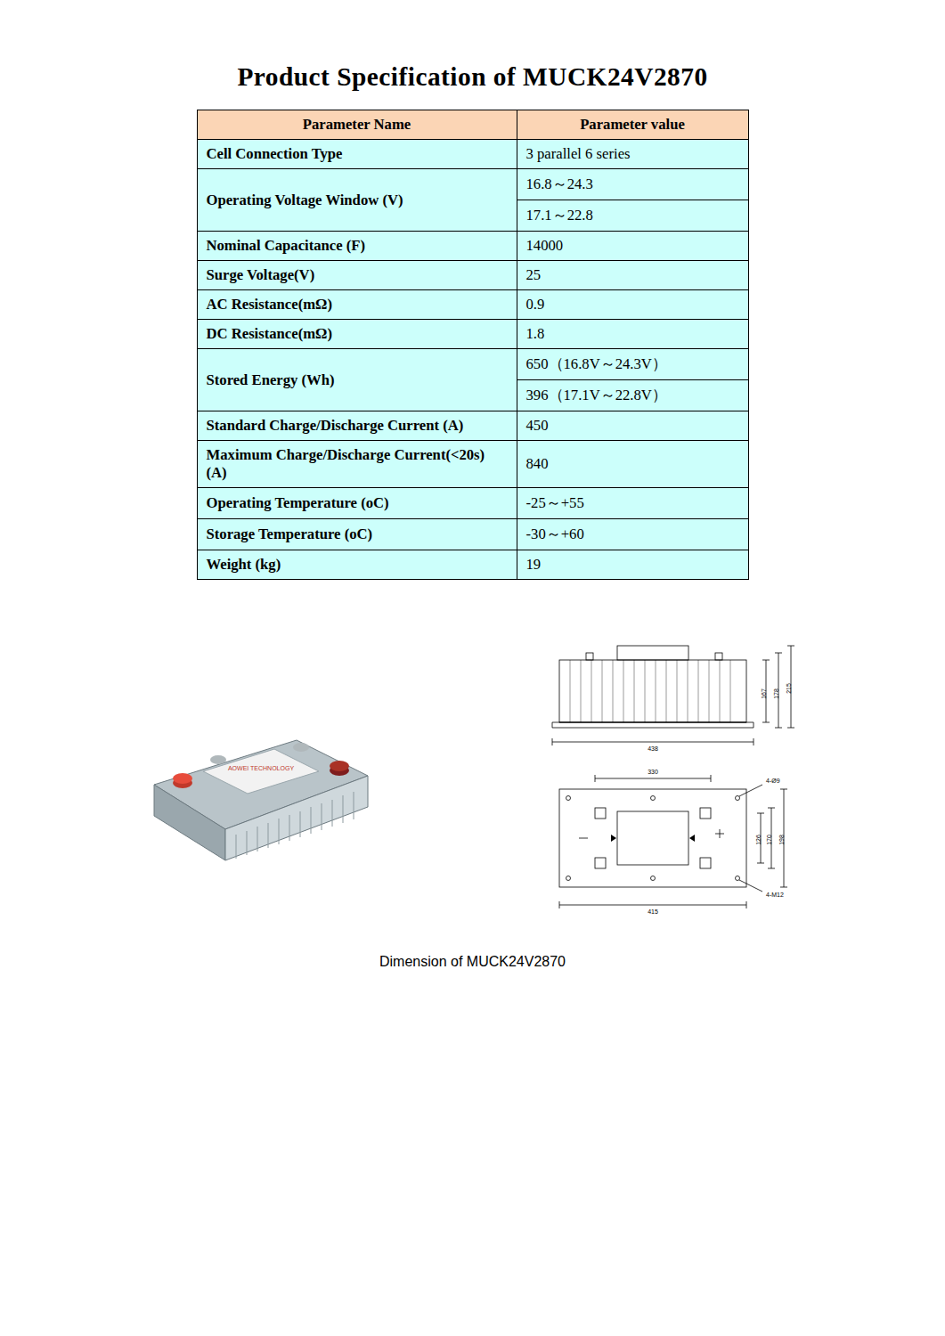Product Specification of MUCK24V2870
| Parameter Name | Parameter value |
| --- | --- |
| Cell Connection Type | 3 parallel 6 series |
| Operating Voltage Window (V) | 16.8～24.3 |
| 17.1～22.8 |
| Nominal Capacitance (F) | 14000 |
| Surge Voltage(V) | 25 |
| AC Resistance(mΩ) | 0.9 |
| DC Resistance(mΩ) | 1.8 |
| Stored Energy (Wh) | 650（16.8V～24.3V） |
| 396（17.1V～22.8V） |
| Standard Charge/Discharge Current (A) | 450 |
| Maximum Charge/Discharge Current(<20s) (A) | 840 |
| Operating Temperature (oC) | -25～+55 |
| Storage Temperature (oC) | -30～+60 |
| Weight (kg) | 19 |
AOWEI TECHNOLOGY
167 178 215 438 330 415 126 170 198 4-Ø9 4-M12
Dimension of MUCK24V2870